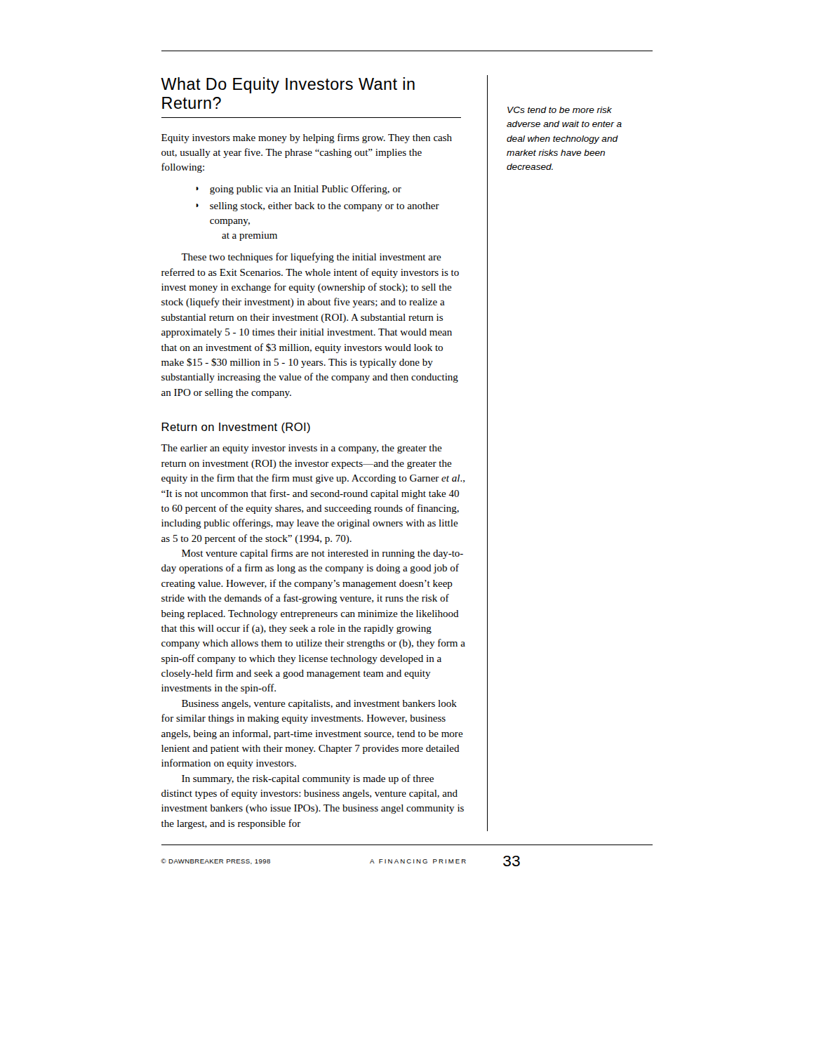What Do Equity Investors Want in Return?
Equity investors make money by helping firms grow. They then cash out, usually at year five. The phrase “cashing out” implies the following:
going public via an Initial Public Offering, or
selling stock, either back to the company or to another company,at a premium
These two techniques for liquefying the initial investment are referred to as Exit Scenarios. The whole intent of equity investors is to invest money in exchange for equity (ownership of stock); to sell the stock (liquefy their investment) in about five years; and to realize a substantial return on their investment (ROI). A substantial return is approximately 5 - 10 times their initial investment. That would mean that on an investment of $3 million, equity investors would look to make $15 - $30 million in 5 - 10 years. This is typically done by substantially increasing the value of the company and then conducting an IPO or selling the company.
Return on Investment (ROI)
The earlier an equity investor invests in a company, the greater the return on investment (ROI) the investor expects—and the greater the equity in the firm that the firm must give up. According to Garner et al., “It is not uncommon that first- and second-round capital might take 40 to 60 percent of the equity shares, and succeeding rounds of financing, including public offerings, may leave the original owners with as little as 5 to 20 percent of the stock” (1994, p. 70).
Most venture capital firms are not interested in running the day-to-day operations of a firm as long as the company is doing a good job of creating value. However, if the company’s management doesn’t keep stride with the demands of a fast-growing venture, it runs the risk of being replaced. Technology entrepreneurs can minimize the likelihood that this will occur if (a), they seek a role in the rapidly growing company which allows them to utilize their strengths or (b), they form a spin-off company to which they license technology developed in a closely-held firm and seek a good management team and equity investments in the spin-off.
Business angels, venture capitalists, and investment bankers look for similar things in making equity investments. However, business angels, being an informal, part-time investment source, tend to be more lenient and patient with their money. Chapter 7 provides more detailed information on equity investors.
In summary, the risk-capital community is made up of three distinct types of equity investors: business angels, venture capital, and investment bankers (who issue IPOs). The business angel community is the largest, and is responsible for
VCs tend to be more risk adverse and wait to enter a deal when technology and market risks have been decreased.
© DAWNBREAKER PRESS, 1998 A FINANCING PRIMER
33